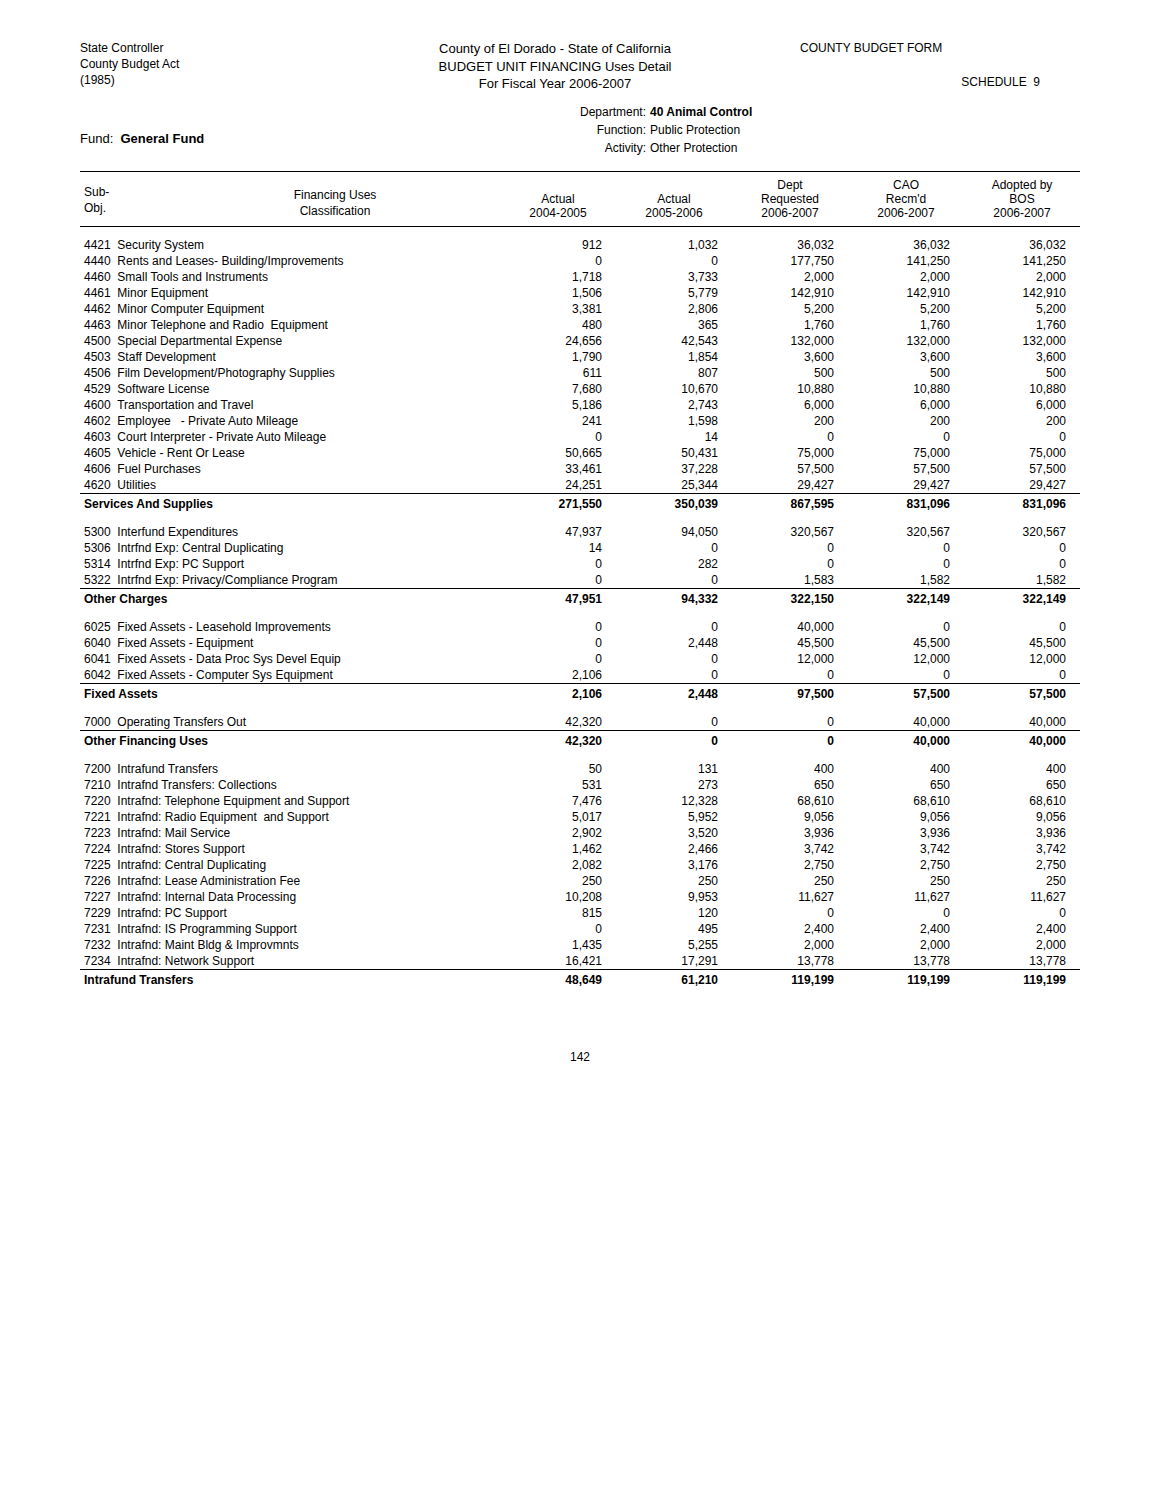State Controller
County Budget Act
(1985)
County of El Dorado - State of California
BUDGET UNIT FINANCING Uses Detail
For Fiscal Year 2006-2007
COUNTY BUDGET FORM
SCHEDULE 9
| Department: | 40 Animal Control |
| Function: | Public Protection |
| Activity: | Other Protection |
Fund: General Fund
| Sub- Obj. Financing Uses Classification | Actual 2004-2005 | Actual 2005-2006 | Dept Requested 2006-2007 | CAO Recm'd 2006-2007 | Adopted by BOS 2006-2007 |
| --- | --- | --- | --- | --- | --- |
| 4421 Security System | 912 | 1,032 | 36,032 | 36,032 | 36,032 |
| 4440 Rents and Leases- Building/Improvements | 0 | 0 | 177,750 | 141,250 | 141,250 |
| 4460 Small Tools and Instruments | 1,718 | 3,733 | 2,000 | 2,000 | 2,000 |
| 4461 Minor Equipment | 1,506 | 5,779 | 142,910 | 142,910 | 142,910 |
| 4462 Minor Computer Equipment | 3,381 | 2,806 | 5,200 | 5,200 | 5,200 |
| 4463 Minor Telephone and Radio Equipment | 480 | 365 | 1,760 | 1,760 | 1,760 |
| 4500 Special Departmental Expense | 24,656 | 42,543 | 132,000 | 132,000 | 132,000 |
| 4503 Staff Development | 1,790 | 1,854 | 3,600 | 3,600 | 3,600 |
| 4506 Film Development/Photography Supplies | 611 | 807 | 500 | 500 | 500 |
| 4529 Software License | 7,680 | 10,670 | 10,880 | 10,880 | 10,880 |
| 4600 Transportation and Travel | 5,186 | 2,743 | 6,000 | 6,000 | 6,000 |
| 4602 Employee - Private Auto Mileage | 241 | 1,598 | 200 | 200 | 200 |
| 4603 Court Interpreter - Private Auto Mileage | 0 | 14 | 0 | 0 | 0 |
| 4605 Vehicle - Rent Or Lease | 50,665 | 50,431 | 75,000 | 75,000 | 75,000 |
| 4606 Fuel Purchases | 33,461 | 37,228 | 57,500 | 57,500 | 57,500 |
| 4620 Utilities | 24,251 | 25,344 | 29,427 | 29,427 | 29,427 |
| Services And Supplies | 271,550 | 350,039 | 867,595 | 831,096 | 831,096 |
| 5300 Interfund Expenditures | 47,937 | 94,050 | 320,567 | 320,567 | 320,567 |
| 5306 Intrfnd Exp: Central Duplicating | 14 | 0 | 0 | 0 | 0 |
| 5314 Intrfnd Exp: PC Support | 0 | 282 | 0 | 0 | 0 |
| 5322 Intrfnd Exp: Privacy/Compliance Program | 0 | 0 | 1,583 | 1,582 | 1,582 |
| Other Charges | 47,951 | 94,332 | 322,150 | 322,149 | 322,149 |
| 6025 Fixed Assets - Leasehold Improvements | 0 | 0 | 40,000 | 0 | 0 |
| 6040 Fixed Assets - Equipment | 0 | 2,448 | 45,500 | 45,500 | 45,500 |
| 6041 Fixed Assets - Data Proc Sys Devel Equip | 0 | 0 | 12,000 | 12,000 | 12,000 |
| 6042 Fixed Assets - Computer Sys Equipment | 2,106 | 0 | 0 | 0 | 0 |
| Fixed Assets | 2,106 | 2,448 | 97,500 | 57,500 | 57,500 |
| 7000 Operating Transfers Out | 42,320 | 0 | 0 | 40,000 | 40,000 |
| Other Financing Uses | 42,320 | 0 | 0 | 40,000 | 40,000 |
| 7200 Intrafund Transfers | 50 | 131 | 400 | 400 | 400 |
| 7210 Intrafnd Transfers: Collections | 531 | 273 | 650 | 650 | 650 |
| 7220 Intrafnd: Telephone Equipment and Support | 7,476 | 12,328 | 68,610 | 68,610 | 68,610 |
| 7221 Intrafnd: Radio Equipment and Support | 5,017 | 5,952 | 9,056 | 9,056 | 9,056 |
| 7223 Intrafnd: Mail Service | 2,902 | 3,520 | 3,936 | 3,936 | 3,936 |
| 7224 Intrafnd: Stores Support | 1,462 | 2,466 | 3,742 | 3,742 | 3,742 |
| 7225 Intrafnd: Central Duplicating | 2,082 | 3,176 | 2,750 | 2,750 | 2,750 |
| 7226 Intrafnd: Lease Administration Fee | 250 | 250 | 250 | 250 | 250 |
| 7227 Intrafnd: Internal Data Processing | 10,208 | 9,953 | 11,627 | 11,627 | 11,627 |
| 7229 Intrafnd: PC Support | 815 | 120 | 0 | 0 | 0 |
| 7231 Intrafnd: IS Programming Support | 0 | 495 | 2,400 | 2,400 | 2,400 |
| 7232 Intrafnd: Maint Bldg & Improvmnts | 1,435 | 5,255 | 2,000 | 2,000 | 2,000 |
| 7234 Intrafnd: Network Support | 16,421 | 17,291 | 13,778 | 13,778 | 13,778 |
| Intrafund Transfers | 48,649 | 61,210 | 119,199 | 119,199 | 119,199 |
142